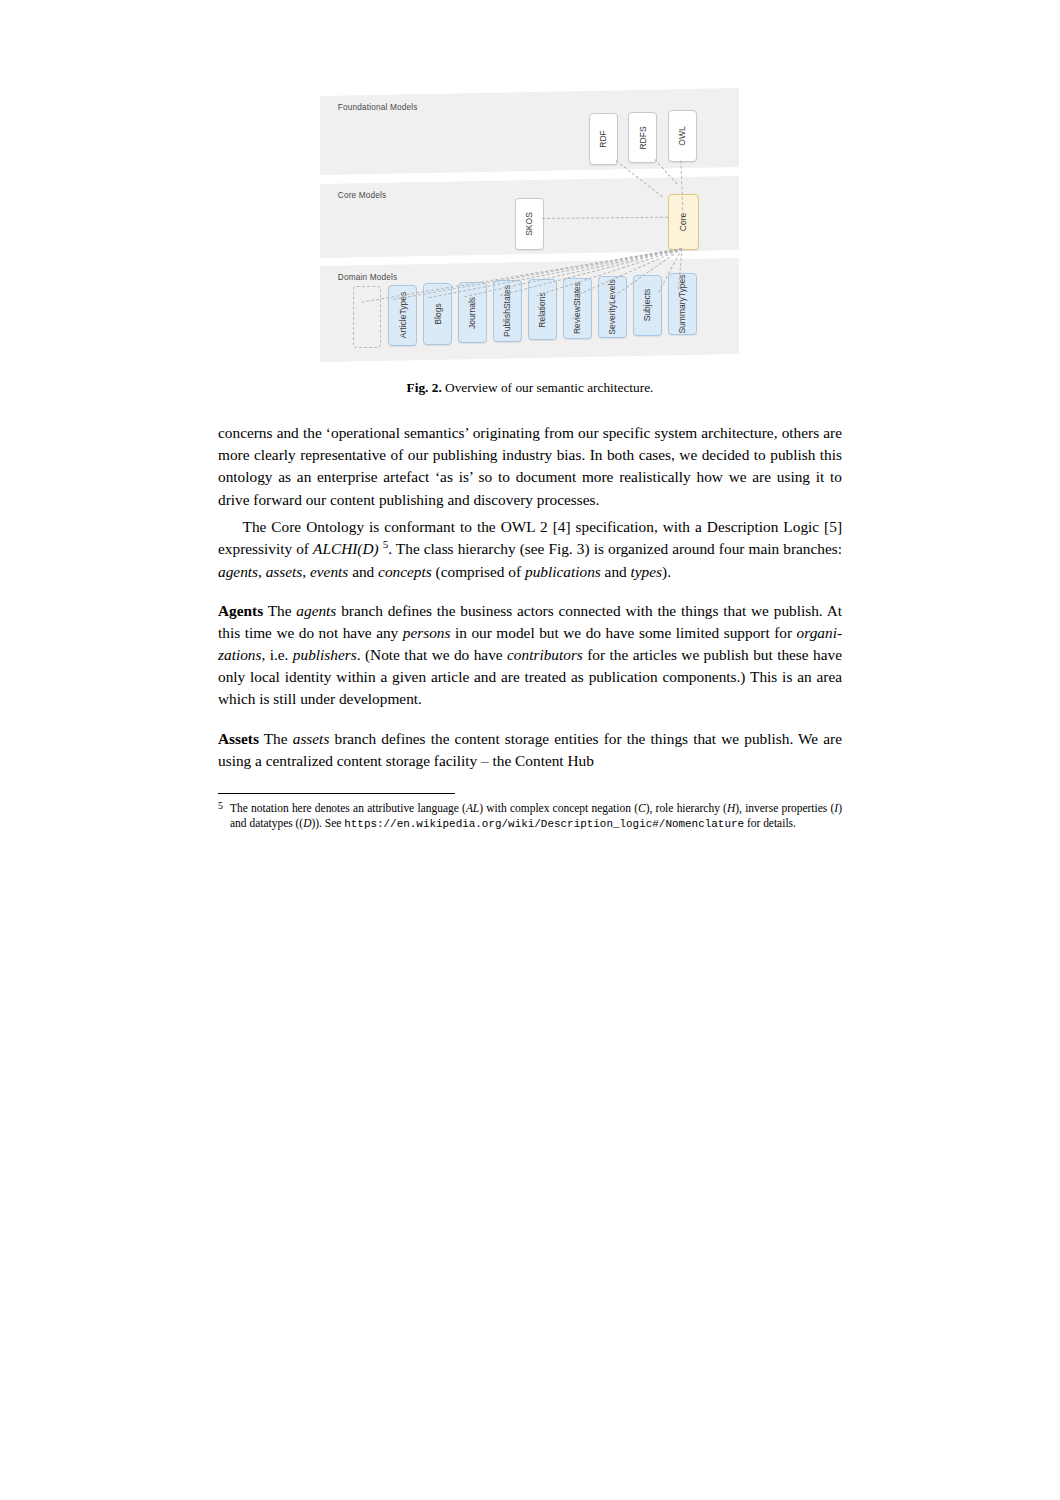Foundational Models
Core Models
Domain Models
RDF
RDFS
OWL
SKOS
Core
ArticleTypes
Blogs
Journals
PublishStates
Relations
ReviewStates
SeverityLevels
Subjects
SummaryTypes
Fig. 2. Overview of our semantic architecture.
concerns and the ‘operational semantics’ originating from our specific system architecture, others are more clearly representative of our publishing industry bias. In both cases, we decided to publish this ontology as an enterprise artefact ‘as is’ so to document more realistically how we are using it to drive forward our content publishing and discovery processes.
The Core Ontology is conformant to the OWL 2 [4] specification, with a Description Logic [5] expressivity of ALCHI(D) 5. The class hierarchy (see Fig. 3) is organized around four main branches: agents, assets, events and concepts (comprised of publications and types).
Agents The agents branch defines the business actors connected with the things that we publish. At this time we do not have any persons in our model but we do have some limited support for organizations, i.e. publishers. (Note that we do have contributors for the articles we publish but these have only local identity within a given article and are treated as publication components.) This is an area which is still under development.
Assets The assets branch defines the content storage entities for the things that we publish. We are using a centralized content storage facility – the Content Hub
5 The notation here denotes an attributive language (AL) with complex concept negation (C), role hierarchy (H), inverse properties (I) and datatypes ((D)). See https://en.wikipedia.org/wiki/Description_logic#/Nomenclature for details.